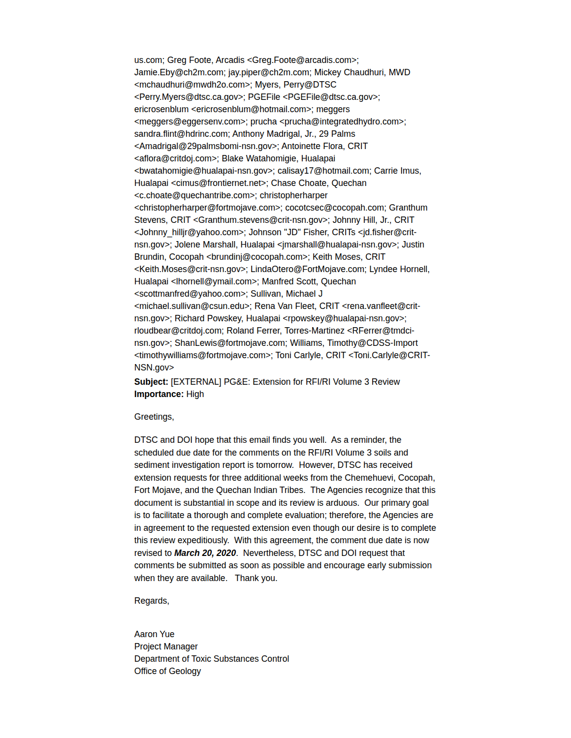us.com; Greg Foote, Arcadis <Greg.Foote@arcadis.com>; Jamie.Eby@ch2m.com; jay.piper@ch2m.com; Mickey Chaudhuri, MWD <mchaudhuri@mwdh2o.com>; Myers, Perry@DTSC <Perry.Myers@dtsc.ca.gov>; PGEFile <PGEFile@dtsc.ca.gov>; ericrosenblum <ericrosenblum@hotmail.com>; meggers <meggers@eggersenv.com>; prucha <prucha@integratedhydro.com>; sandra.flint@hdrinc.com; Anthony Madrigal, Jr., 29 Palms <Amadrigal@29palmsbomi-nsn.gov>; Antoinette Flora, CRIT <aflora@critdoj.com>; Blake Watahomigie, Hualapai <bwatahomigie@hualapai-nsn.gov>; calisay17@hotmail.com; Carrie Imus, Hualapai <cimus@frontiernet.net>; Chase Choate, Quechan <c.choate@quechantribe.com>; christopherharper <christopherharper@fortmojave.com>; cocotcsec@cocopah.com; Granthum Stevens, CRIT <Granthum.stevens@crit-nsn.gov>; Johnny Hill, Jr., CRIT <Johnny_hilljr@yahoo.com>; Johnson "JD" Fisher, CRITs <jd.fisher@crit-nsn.gov>; Jolene Marshall, Hualapai <jmarshall@hualapai-nsn.gov>; Justin Brundin, Cocopah <brundinj@cocopah.com>; Keith Moses, CRIT <Keith.Moses@crit-nsn.gov>; LindaOtero@FortMojave.com; Lyndee Hornell, Hualapai <lhornell@ymail.com>; Manfred Scott, Quechan <scottmanfred@yahoo.com>; Sullivan, Michael J <michael.sullivan@csun.edu>; Rena Van Fleet, CRIT <rena.vanfleet@crit-nsn.gov>; Richard Powskey, Hualapai <rpowskey@hualapai-nsn.gov>; rloudbear@critdoj.com; Roland Ferrer, Torres-Martinez <RFerrer@tmdci-nsn.gov>; ShanLewis@fortmojave.com; Williams, Timothy@CDSS-Import <timothywilliams@fortmojave.com>; Toni Carlyle, CRIT <Toni.Carlyle@CRIT-NSN.gov>
Subject: [EXTERNAL] PG&E: Extension for RFI/RI Volume 3 Review
Importance: High
Greetings,
DTSC and DOI hope that this email finds you well. As a reminder, the scheduled due date for the comments on the RFI/RI Volume 3 soils and sediment investigation report is tomorrow. However, DTSC has received extension requests for three additional weeks from the Chemehuevi, Cocopah, Fort Mojave, and the Quechan Indian Tribes. The Agencies recognize that this document is substantial in scope and its review is arduous. Our primary goal is to facilitate a thorough and complete evaluation; therefore, the Agencies are in agreement to the requested extension even though our desire is to complete this review expeditiously. With this agreement, the comment due date is now revised to March 20, 2020. Nevertheless, DTSC and DOI request that comments be submitted as soon as possible and encourage early submission when they are available. Thank you.
Regards,
Aaron Yue
Project Manager
Department of Toxic Substances Control
Office of Geology